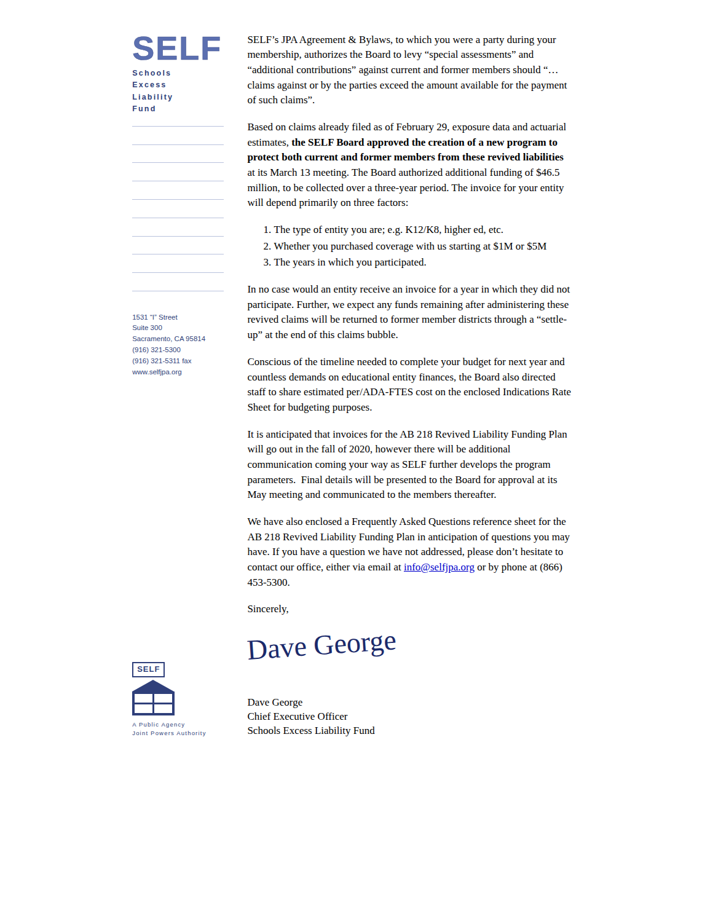SELF
Schools
Excess
Liability
Fund
1531 “I” Street
Suite 300
Sacramento, CA 95814
(916) 321-5300
(916) 321-5311 fax
www.selfjpa.org
SELF
A Public Agency
Joint Powers Authority
SELF’s JPA Agreement & Bylaws, to which you were a party during your membership, authorizes the Board to levy “special assessments” and “additional contributions” against current and former members should “…claims against or by the parties exceed the amount available for the payment of such claims”.
Based on claims already filed as of February 29, exposure data and actuarial estimates, the SELF Board approved the creation of a new program to protect both current and former members from these revived liabilities at its March 13 meeting. The Board authorized additional funding of $46.5 million, to be collected over a three-year period. The invoice for your entity will depend primarily on three factors:
The type of entity you are; e.g. K12/K8, higher ed, etc.
Whether you purchased coverage with us starting at $1M or $5M
The years in which you participated.
In no case would an entity receive an invoice for a year in which they did not participate. Further, we expect any funds remaining after administering these revived claims will be returned to former member districts through a “settle-up” at the end of this claims bubble.
Conscious of the timeline needed to complete your budget for next year and countless demands on educational entity finances, the Board also directed staff to share estimated per/ADA-FTES cost on the enclosed Indications Rate Sheet for budgeting purposes.
It is anticipated that invoices for the AB 218 Revived Liability Funding Plan will go out in the fall of 2020, however there will be additional communication coming your way as SELF further develops the program parameters. Final details will be presented to the Board for approval at its May meeting and communicated to the members thereafter.
We have also enclosed a Frequently Asked Questions reference sheet for the AB 218 Revived Liability Funding Plan in anticipation of questions you may have. If you have a question we have not addressed, please don’t hesitate to contact our office, either via email at info@selfjpa.org or by phone at (866) 453-5300.
Sincerely,
Dave George
Dave George
Chief Executive Officer
Schools Excess Liability Fund